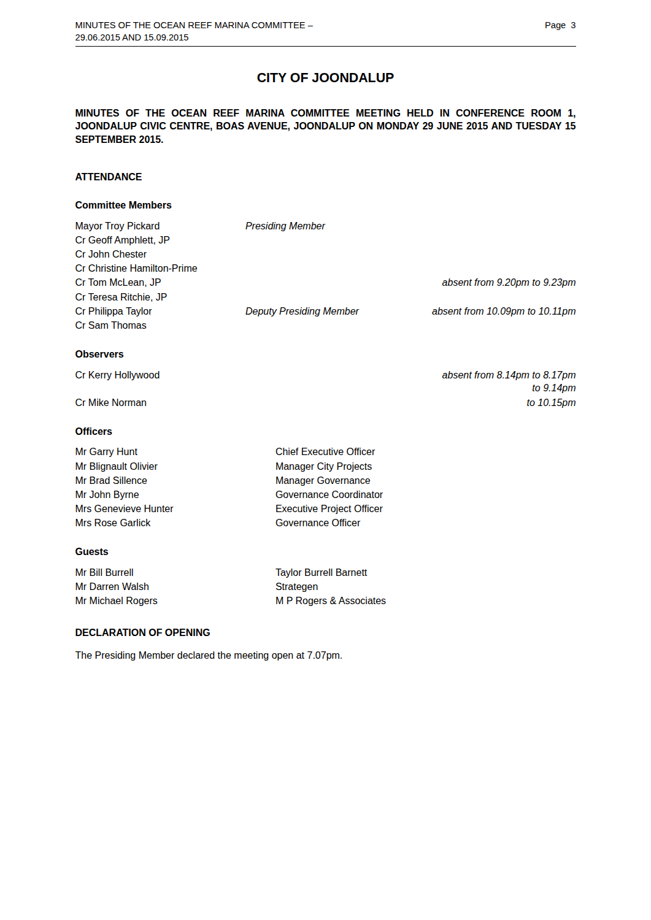MINUTES OF THE OCEAN REEF MARINA COMMITTEE – 29.06.2015 AND 15.09.2015
Page 3
CITY OF JOONDALUP
Minutes of the Ocean Reef Marina Committee meeting held in Conference Room 1, Joondalup Civic Centre, Boas Avenue, Joondalup on Monday 29 June 2015 and Tuesday 15 September 2015.
Attendance
Committee Members
| Mayor Troy Pickard | Presiding Member | |
| Cr Geoff Amphlett, JP | | |
| Cr John Chester | | |
| Cr Christine Hamilton-Prime | | |
| Cr Tom McLean, JP | | absent from 9.20pm to 9.23pm |
| Cr Teresa Ritchie, JP | | |
| Cr Philippa Taylor | Deputy Presiding Member | absent from 10.09pm to 10.11pm |
| Cr Sam Thomas | | |
Observers
| Cr Kerry Hollywood | absent from 8.14pm to 8.17pm to 9.14pm |
| Cr Mike Norman | to 10.15pm |
Officers
| Mr Garry Hunt | Chief Executive Officer |
| Mr Blignault Olivier | Manager City Projects |
| Mr Brad Sillence | Manager Governance |
| Mr John Byrne | Governance Coordinator |
| Mrs Genevieve Hunter | Executive Project Officer |
| Mrs Rose Garlick | Governance Officer |
Guests
| Mr Bill Burrell | Taylor Burrell Barnett |
| Mr Darren Walsh | Strategen |
| Mr Michael Rogers | M P Rogers & Associates |
Declaration of Opening
The Presiding Member declared the meeting open at 7.07pm.